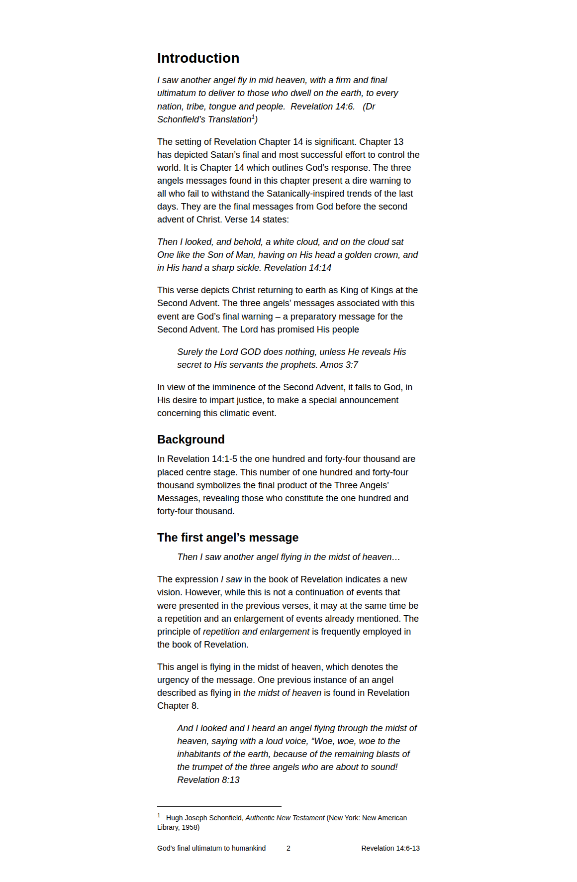Introduction
I saw another angel fly in mid heaven, with a firm and final ultimatum to deliver to those who dwell on the earth, to every nation, tribe, tongue and people. Revelation 14:6. (Dr Schonfield’s Translation1)
The setting of Revelation Chapter 14 is significant. Chapter 13 has depicted Satan’s final and most successful effort to control the world. It is Chapter 14 which outlines God’s response. The three angels messages found in this chapter present a dire warning to all who fail to withstand the Satanically-inspired trends of the last days. They are the final messages from God before the second advent of Christ. Verse 14 states:
Then I looked, and behold, a white cloud, and on the cloud sat One like the Son of Man, having on His head a golden crown, and in His hand a sharp sickle. Revelation 14:14
This verse depicts Christ returning to earth as King of Kings at the Second Advent. The three angels’ messages associated with this event are God’s final warning – a preparatory message for the Second Advent. The Lord has promised His people
Surely the Lord GOD does nothing, unless He reveals His secret to His servants the prophets. Amos 3:7
In view of the imminence of the Second Advent, it falls to God, in His desire to impart justice, to make a special announcement concerning this climatic event.
Background
In Revelation 14:1-5 the one hundred and forty-four thousand are placed centre stage. This number of one hundred and forty-four thousand symbolizes the final product of the Three Angels’ Messages, revealing those who constitute the one hundred and forty-four thousand.
The first angel’s message
Then I saw another angel flying in the midst of heaven…
The expression I saw in the book of Revelation indicates a new vision. However, while this is not a continuation of events that were presented in the previous verses, it may at the same time be a repetition and an enlargement of events already mentioned. The principle of repetition and enlargement is frequently employed in the book of Revelation.
This angel is flying in the midst of heaven, which denotes the urgency of the message. One previous instance of an angel described as flying in the midst of heaven is found in Revelation Chapter 8.
And I looked and I heard an angel flying through the midst of heaven, saying with a loud voice, “Woe, woe, woe to the inhabitants of the earth, because of the remaining blasts of the trumpet of the three angels who are about to sound! Revelation 8:13
1 Hugh Joseph Schonfield, Authentic New Testament (New York: New American Library, 1958)
God’s final ultimatum to humankind
2
Revelation 14:6-13